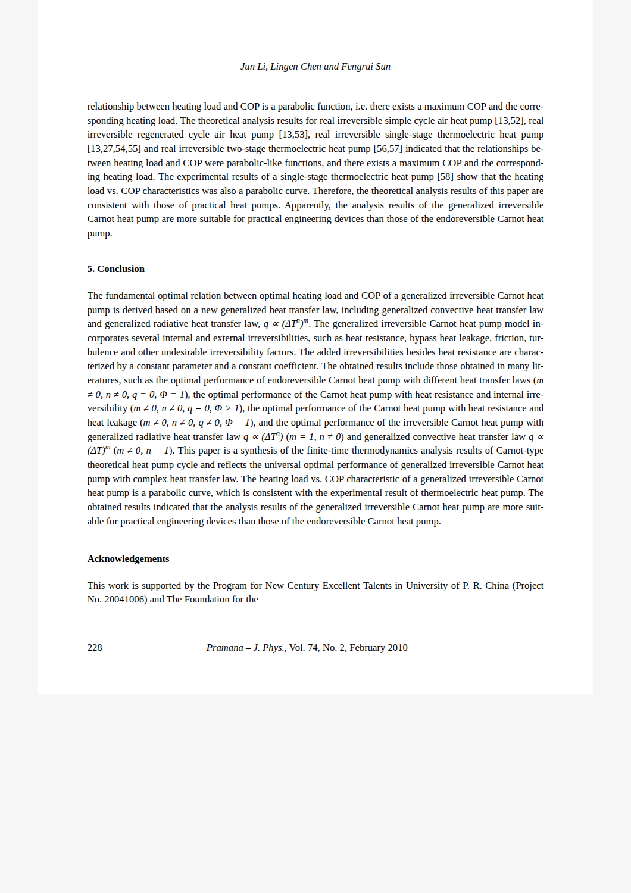Jun Li, Lingen Chen and Fengrui Sun
relationship between heating load and COP is a parabolic function, i.e. there exists a maximum COP and the corresponding heating load. The theoretical analysis results for real irreversible simple cycle air heat pump [13,52], real irreversible regenerated cycle air heat pump [13,53], real irreversible single-stage thermoelectric heat pump [13,27,54,55] and real irreversible two-stage thermoelectric heat pump [56,57] indicated that the relationships between heating load and COP were parabolic-like functions, and there exists a maximum COP and the corresponding heating load. The experimental results of a single-stage thermoelectric heat pump [58] show that the heating load vs. COP characteristics was also a parabolic curve. Therefore, the theoretical analysis results of this paper are consistent with those of practical heat pumps. Apparently, the analysis results of the generalized irreversible Carnot heat pump are more suitable for practical engineering devices than those of the endoreversible Carnot heat pump.
5. Conclusion
The fundamental optimal relation between optimal heating load and COP of a generalized irreversible Carnot heat pump is derived based on a new generalized heat transfer law, including generalized convective heat transfer law and generalized radiative heat transfer law, q ∝ (ΔTn)m. The generalized irreversible Carnot heat pump model incorporates several internal and external irreversibilities, such as heat resistance, bypass heat leakage, friction, turbulence and other undesirable irreversibility factors. The added irreversibilities besides heat resistance are characterized by a constant parameter and a constant coefficient. The obtained results include those obtained in many literatures, such as the optimal performance of endoreversible Carnot heat pump with different heat transfer laws (m ≠ 0, n ≠ 0, q = 0, Φ = 1), the optimal performance of the Carnot heat pump with heat resistance and internal irreversibility (m ≠ 0, n ≠ 0, q = 0, Φ > 1), the optimal performance of the Carnot heat pump with heat resistance and heat leakage (m ≠ 0, n ≠ 0, q ≠ 0, Φ = 1), and the optimal performance of the irreversible Carnot heat pump with generalized radiative heat transfer law q ∝ (ΔTn) (m = 1, n ≠ 0) and generalized convective heat transfer law q ∝ (ΔT)m (m ≠ 0, n = 1). This paper is a synthesis of the finite-time thermodynamics analysis results of Carnot-type theoretical heat pump cycle and reflects the universal optimal performance of generalized irreversible Carnot heat pump with complex heat transfer law. The heating load vs. COP characteristic of a generalized irreversible Carnot heat pump is a parabolic curve, which is consistent with the experimental result of thermoelectric heat pump. The obtained results indicated that the analysis results of the generalized irreversible Carnot heat pump are more suitable for practical engineering devices than those of the endoreversible Carnot heat pump.
Acknowledgements
This work is supported by the Program for New Century Excellent Talents in University of P. R. China (Project No. 20041006) and The Foundation for the
228 Pramana – J. Phys., Vol. 74, No. 2, February 2010